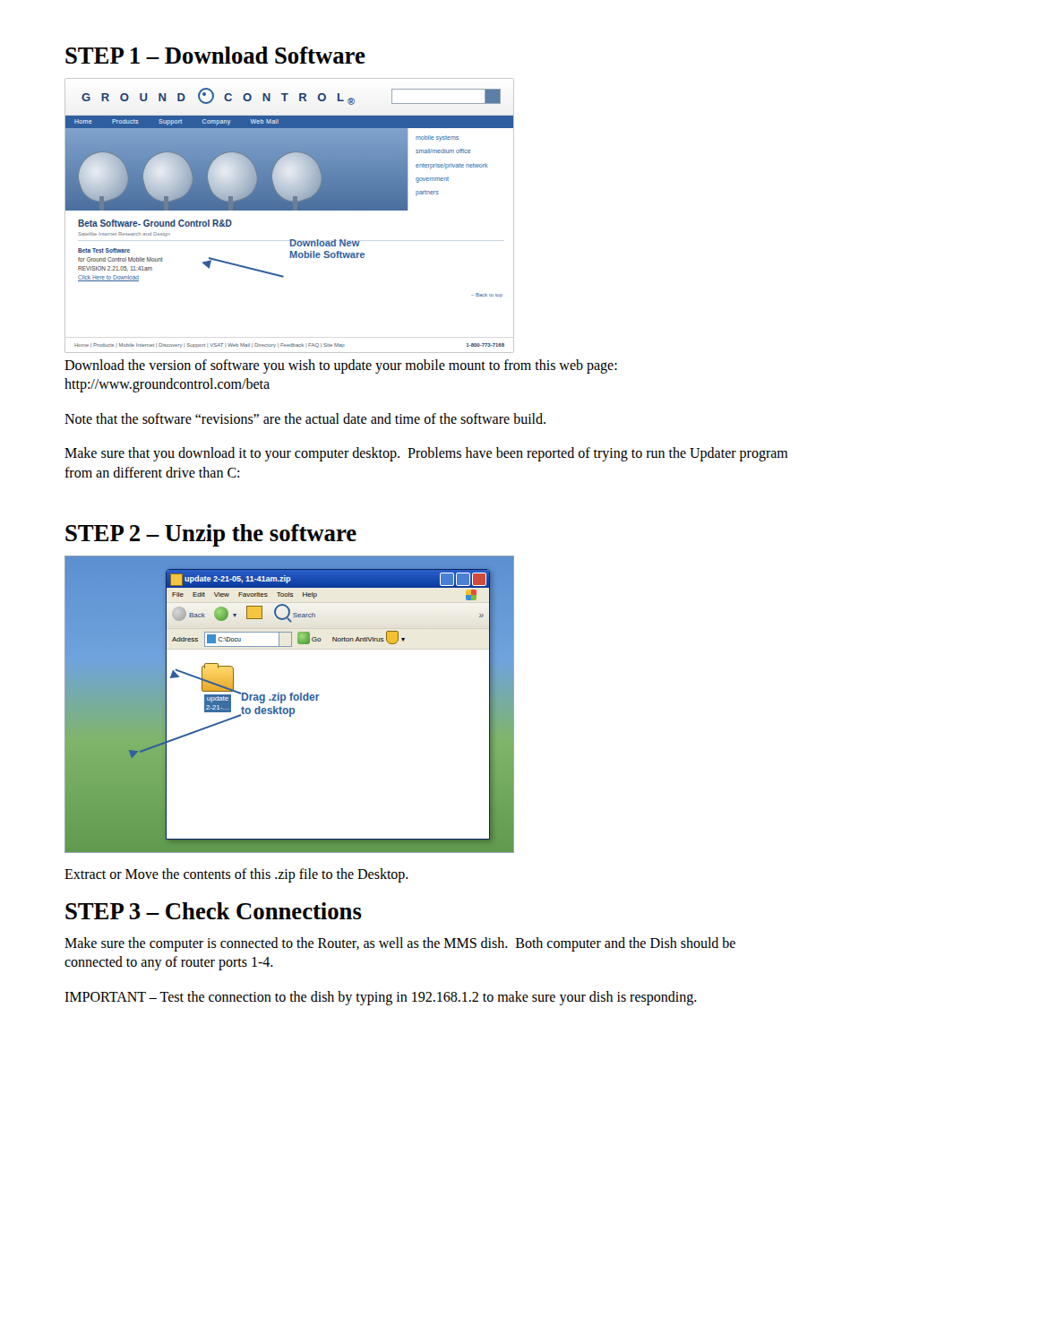STEP 1 – Download Software
G R O U N D C O N T R O L®
Home Products Support Company Web Mail
mobile systems
small/medium office
enterprise/private network
government
partners
Beta Software- Ground Control R&D Satellite Internet Research and Design
Beta Test Software
for Ground Control Mobile Mount
REVISION 2.21.05, 11:41am
Click Here to Download
Download New
Mobile Software
– Back to top
Home | Products | Mobile Internet | Discovery | Support | VSAT | Web Mail | Directory | Feedback | FAQ | Site Map 1-800-773-7168
Download the version of software you wish to update your mobile mount to from this web page:
http://www.groundcontrol.com/beta
Note that the software “revisions” are the actual date and time of the software build.
Make sure that you download it to your computer desktop. Problems have been reported of trying to run the Updater program from an different drive than C:
STEP 2 – Unzip the software
update 2-21-05, 11-41am.zip
File Edit View Favorites Tools Help
Back ▾ Search »
Address C:\Docu Go Norton AntiVirus ▾
update
2-21-…
Drag .zip folder
to desktop
Extract or Move the contents of this .zip file to the Desktop.
STEP 3 – Check Connections
Make sure the computer is connected to the Router, as well as the MMS dish. Both computer and the Dish should be connected to any of router ports 1-4.
IMPORTANT – Test the connection to the dish by typing in 192.168.1.2 to make sure your dish is responding.